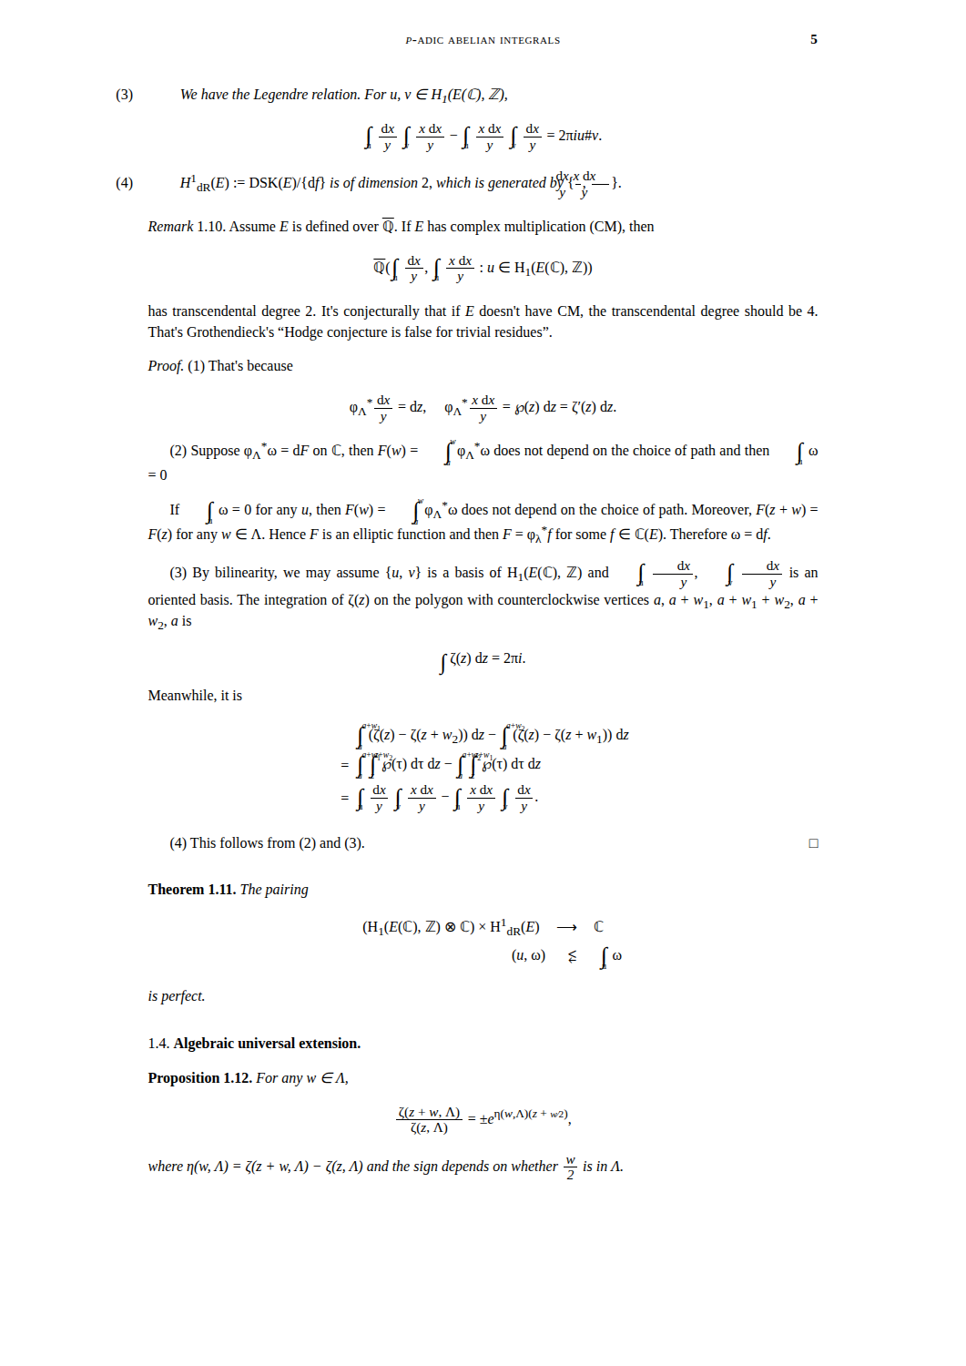p-adic abelian integrals 5
(3) We have the Legendre relation. For u, v ∈ H1(E(ℂ), ℤ),
∫u dx y ∫v x dx y − ∫u x dx y ∫v dx y = 2πiu#v.
(4) H1dR(E) := DSK(E)/{df} is of dimension 2, which is generated by {dx y, x dx y}.
Remark 1.10. Assume E is defined over ℚ. If E has complex multiplication (CM), then
ℚ(∫u dx y, ∫u x dx y : u ∈ H1(E(ℂ), ℤ))
has transcendental degree 2. It's conjecturally that if E doesn't have CM, the transcendental degree should be 4. That's Grothendieck's “Hodge conjecture is false for trivial residues”.
Proof. (1) That's because
φΛ*dx y = dz, φΛ*x dx y = ℘(z) dz = ζ′(z) dz.
(2) Suppose φΛ*ω = dF on ℂ, then F(w) = ∫wa φΛ*ω does not depend on the choice of path and then ∫u ω = 0
If ∫u ω = 0 for any u, then F(w) = ∫wa φΛ*ω does not depend on the choice of path. Moreover, F(z + w) = F(z) for any w ∈ Λ. Hence F is an elliptic function and then F = φλ*f for some f ∈ ℂ(E). Therefore ω = df.
(3) By bilinearity, we may assume {u, v} is a basis of H1(E(ℂ), ℤ) and ∫u dx y, ∫v dx y is an oriented basis. The integration of ζ(z) on the polygon with counterclockwise vertices a, a + w1, a + w1 + w2, a + w2, a is
∫ ζ(z) dz = 2πi.
Meanwhile, it is
| | ∫ a + w 1 a (ζ( z ) − ζ( z + w 2 )) d z − ∫ a + w 2 a (ζ( z ) − ζ( z + w 1 )) d z |
| = | ∫ a + w 1 a ∫ z + w 2 z ℘(τ) dτ d z − ∫ a + w 2 a ∫ z + w 1 z ℘(τ) dτ d z |
| = | ∫ u d x y ∫ v x d x y − ∫ u x d x y ∫ v d x y . |
(4) This follows from (2) and (3). □
Theorem 1.11. The pairing
(H1(E(ℂ), ℤ) ⊗ ℂ) × H1dR(E) ⟶ ℂ
(u, ω) ⥶ ∫u ω
is perfect.
1.4. Algebraic universal extension.
Proposition 1.12. For any w ∈ Λ,
ζ(z + w, Λ) ζ(z, Λ) = ±eη(w,Λ)(z + w⁄2),
where η(w, Λ) = ζ(z + w, Λ) − ζ(z, Λ) and the sign depends on whether w 2 is in Λ.